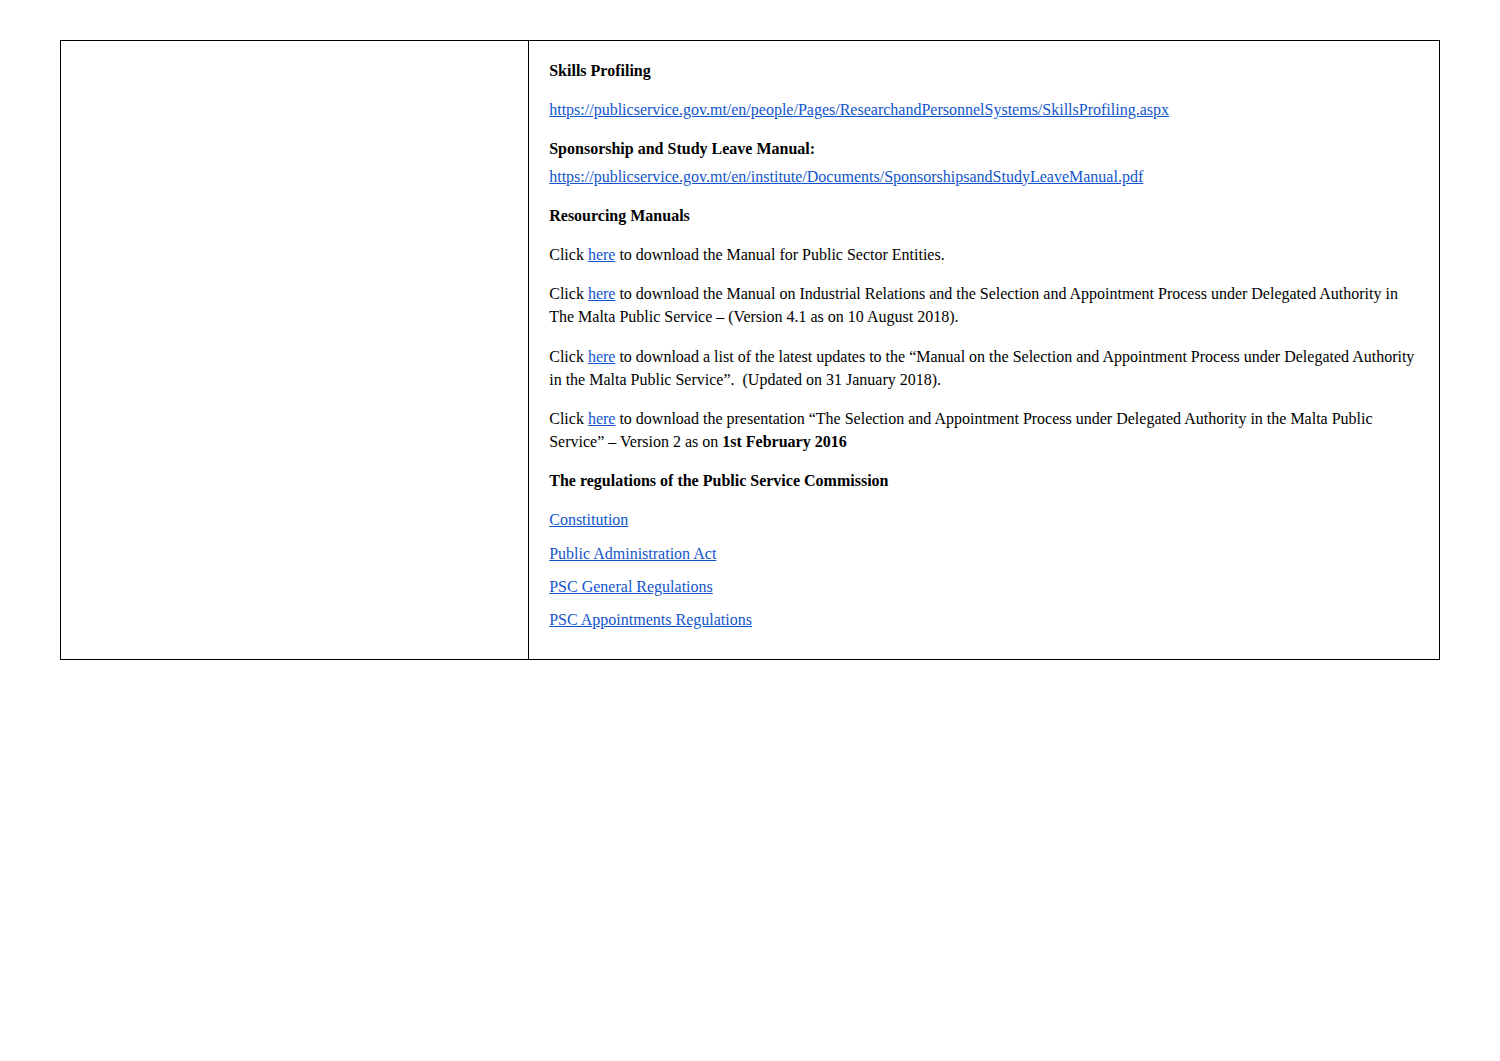| | Skills Profiling https://publicservice.gov.mt/en/people/Pages/ResearchandPersonnelSystems/SkillsProfiling.aspx Sponsorship and Study Leave Manual: https://publicservice.gov.mt/en/institute/Documents/SponsorshipsandStudyLeaveManual.pdf Resourcing Manuals Click here to download the Manual for Public Sector Entities. Click here to download the Manual on Industrial Relations and the Selection and Appointment Process under Delegated Authority in The Malta Public Service – (Version 4.1 as on 10 August 2018). Click here to download a list of the latest updates to the “Manual on the Selection and Appointment Process under Delegated Authority in the Malta Public Service”. (Updated on 31 January 2018). Click here to download the presentation “The Selection and Appointment Process under Delegated Authority in the Malta Public Service” – Version 2 as on 1st February 2016 The regulations of the Public Service Commission Constitution Public Administration Act PSC General Regulations PSC Appointments Regulations |